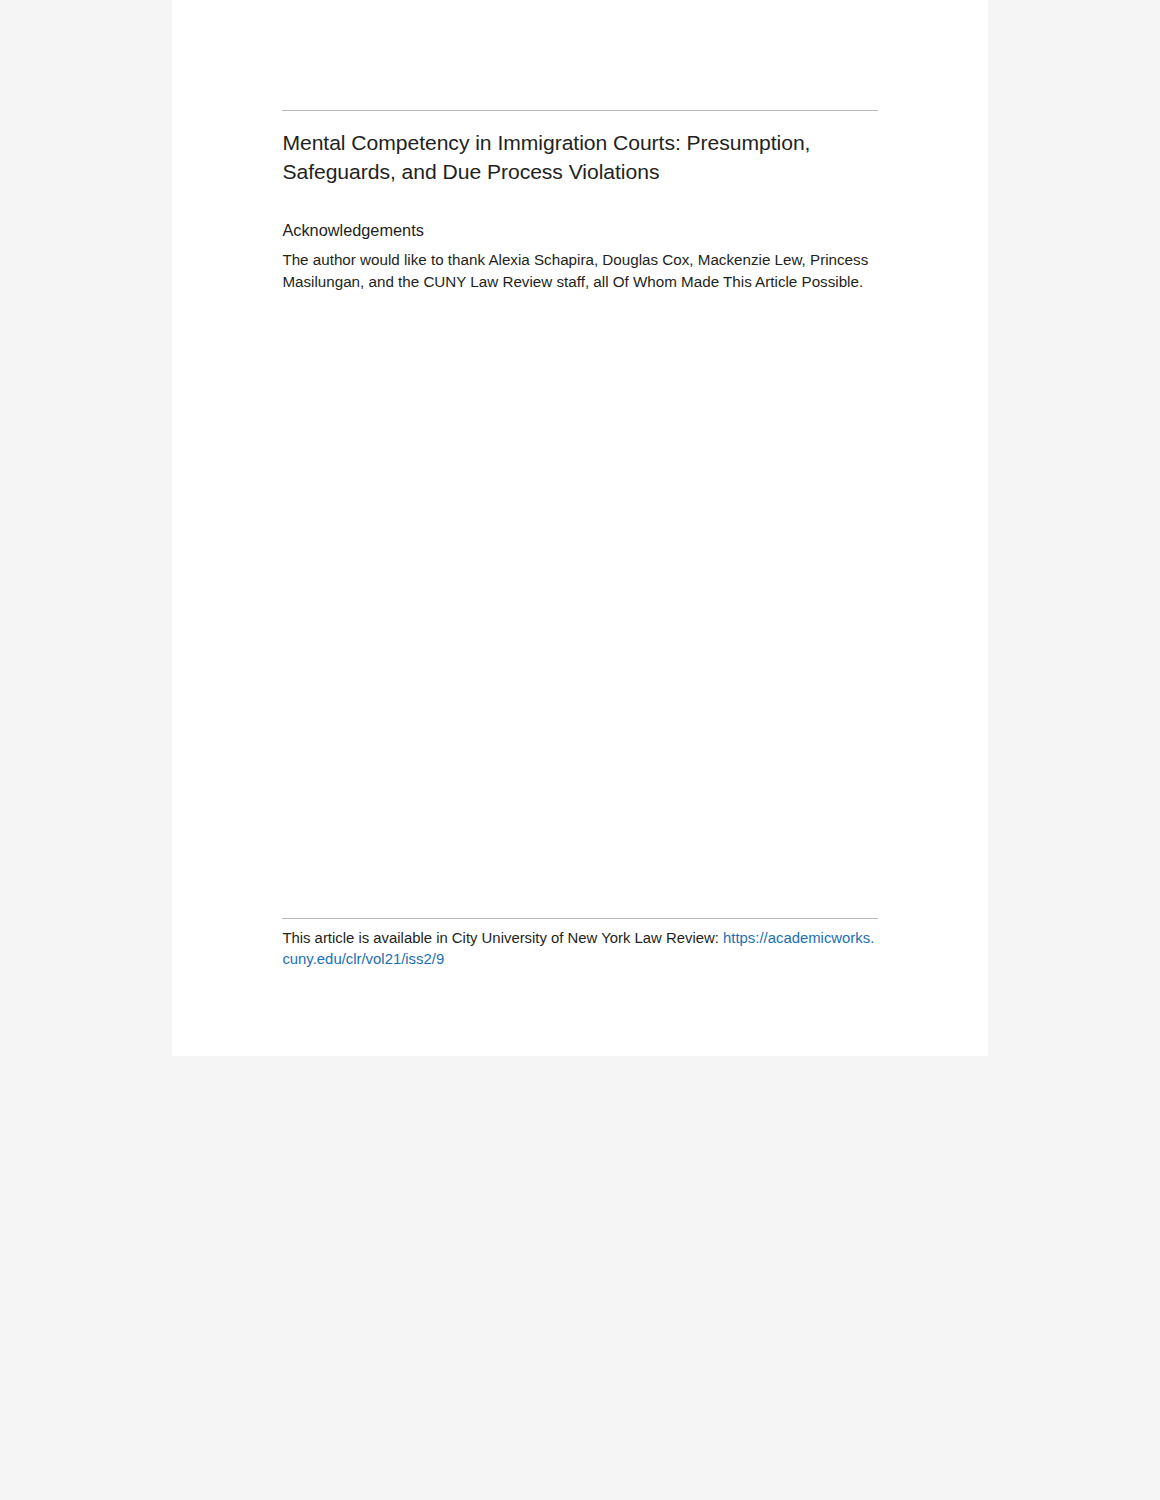Mental Competency in Immigration Courts: Presumption, Safeguards, and Due Process Violations
Acknowledgements
The author would like to thank Alexia Schapira, Douglas Cox, Mackenzie Lew, Princess Masilungan, and the CUNY Law Review staff, all Of Whom Made This Article Possible.
This article is available in City University of New York Law Review: https://academicworks.cuny.edu/clr/vol21/iss2/9